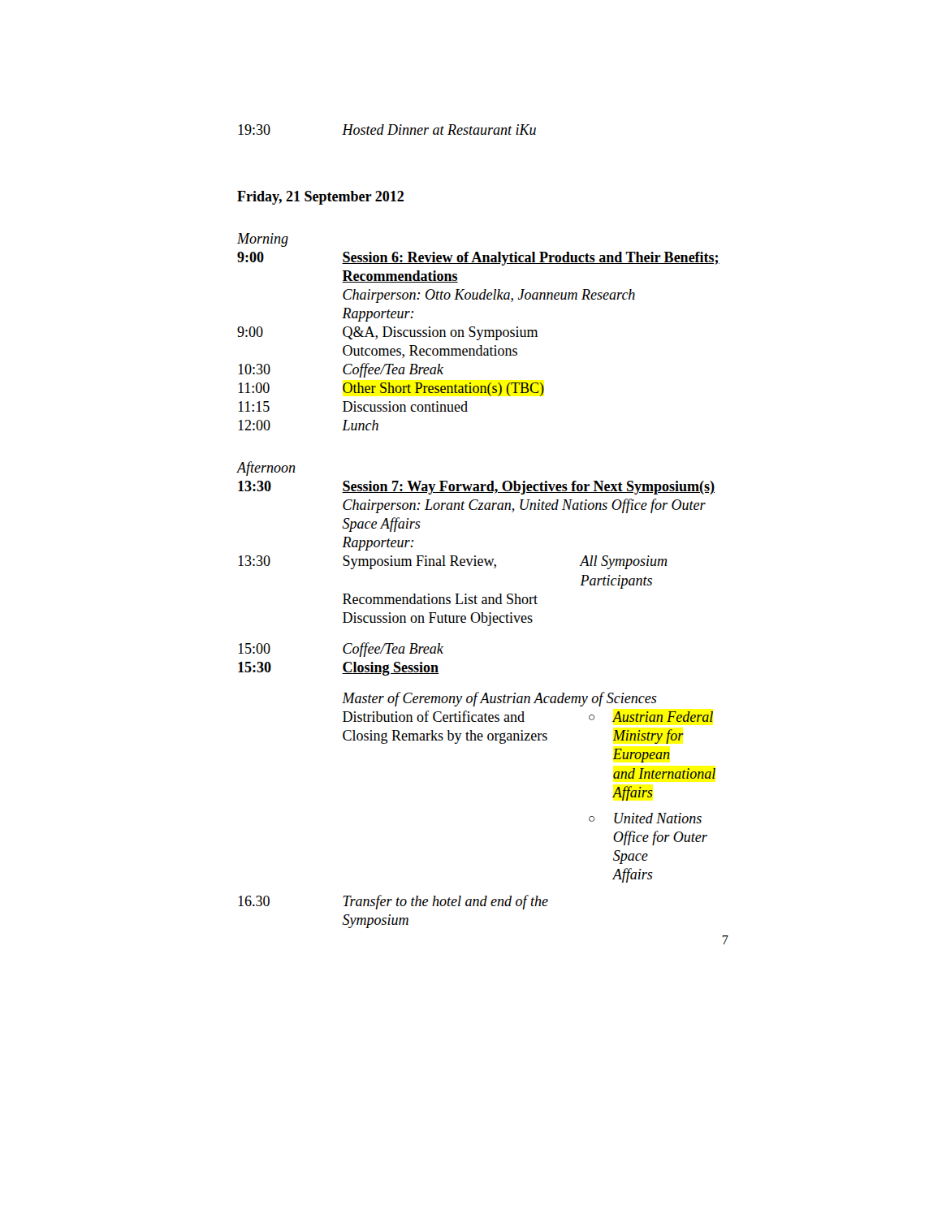19:30
Hosted Dinner at Restaurant iKu
Friday, 21 September 2012
Morning
9:00
Session 6: Review of Analytical Products and Their Benefits; Recommendations
Chairperson: Otto Koudelka, Joanneum Research
Rapporteur:
9:00
Q&A, Discussion on Symposium
Outcomes, Recommendations
10:30
Coffee/Tea Break
11:00
Other Short Presentation(s) (TBC)
11:15
Discussion continued
12:00
Lunch
Afternoon
13:30
Session 7: Way Forward, Objectives for Next Symposium(s)
Chairperson: Lorant Czaran, United Nations Office for Outer Space Affairs
Rapporteur:
13:30
Symposium Final Review,
All Symposium Participants
Recommendations List and Short
Discussion on Future Objectives
15:00
Coffee/Tea Break
15:30
Closing Session
Master of Ceremony of Austrian Academy of Sciences
Distribution of Certificates and
Closing Remarks by the organizers
Austrian Federal Ministry for European
and International Affairs
United Nations Office for Outer Space
Affairs
16.30
Transfer to the hotel and end of the
Symposium
7